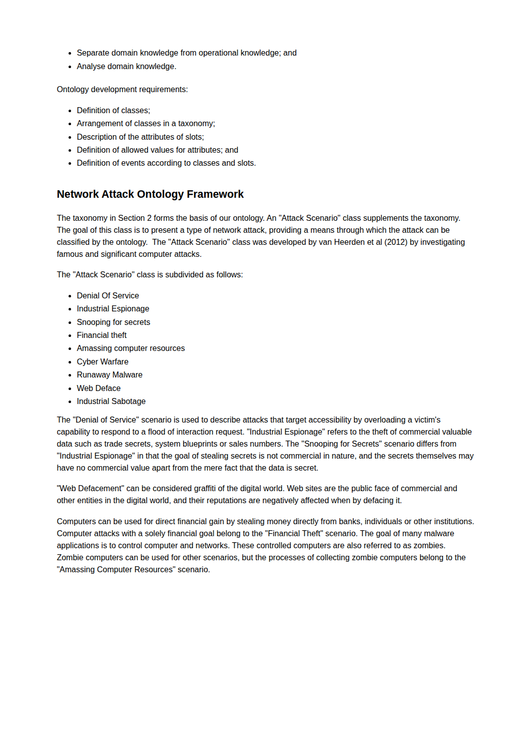Separate domain knowledge from operational knowledge; and
Analyse domain knowledge.
Ontology development requirements:
Definition of classes;
Arrangement of classes in a taxonomy;
Description of the attributes of slots;
Definition of allowed values for attributes; and
Definition of events according to classes and slots.
Network Attack Ontology Framework
The taxonomy in Section 2 forms the basis of our ontology. An "Attack Scenario" class supplements the taxonomy. The goal of this class is to present a type of network attack, providing a means through which the attack can be classified by the ontology. The "Attack Scenario" class was developed by van Heerden et al (2012) by investigating famous and significant computer attacks.
The "Attack Scenario" class is subdivided as follows:
Denial Of Service
Industrial Espionage
Snooping for secrets
Financial theft
Amassing computer resources
Cyber Warfare
Runaway Malware
Web Deface
Industrial Sabotage
The "Denial of Service" scenario is used to describe attacks that target accessibility by overloading a victim's capability to respond to a flood of interaction request. "Industrial Espionage" refers to the theft of commercial valuable data such as trade secrets, system blueprints or sales numbers. The "Snooping for Secrets" scenario differs from "Industrial Espionage" in that the goal of stealing secrets is not commercial in nature, and the secrets themselves may have no commercial value apart from the mere fact that the data is secret.
"Web Defacement" can be considered graffiti of the digital world. Web sites are the public face of commercial and other entities in the digital world, and their reputations are negatively affected when by defacing it.
Computers can be used for direct financial gain by stealing money directly from banks, individuals or other institutions. Computer attacks with a solely financial goal belong to the "Financial Theft" scenario. The goal of many malware applications is to control computer and networks. These controlled computers are also referred to as zombies. Zombie computers can be used for other scenarios, but the processes of collecting zombie computers belong to the "Amassing Computer Resources" scenario.